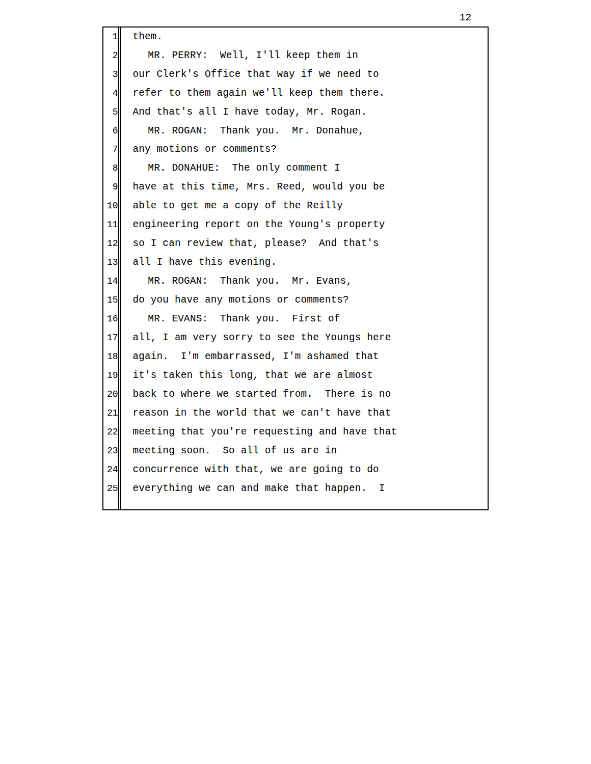12
| 1 | | them. |
| 2 | | MR. PERRY: Well, I'll keep them in |
| 3 | | our Clerk's Office that way if we need to |
| 4 | | refer to them again we'll keep them there. |
| 5 | | And that's all I have today, Mr. Rogan. |
| 6 | | MR. ROGAN: Thank you. Mr. Donahue, |
| 7 | | any motions or comments? |
| 8 | | MR. DONAHUE: The only comment I |
| 9 | | have at this time, Mrs. Reed, would you be |
| 10 | | able to get me a copy of the Reilly |
| 11 | | engineering report on the Young's property |
| 12 | | so I can review that, please? And that's |
| 13 | | all I have this evening. |
| 14 | | MR. ROGAN: Thank you. Mr. Evans, |
| 15 | | do you have any motions or comments? |
| 16 | | MR. EVANS: Thank you. First of |
| 17 | | all, I am very sorry to see the Youngs here |
| 18 | | again. I'm embarrassed, I'm ashamed that |
| 19 | | it's taken this long, that we are almost |
| 20 | | back to where we started from. There is no |
| 21 | | reason in the world that we can't have that |
| 22 | | meeting that you're requesting and have that |
| 23 | | meeting soon. So all of us are in |
| 24 | | concurrence with that, we are going to do |
| 25 | | everything we can and make that happen. I |